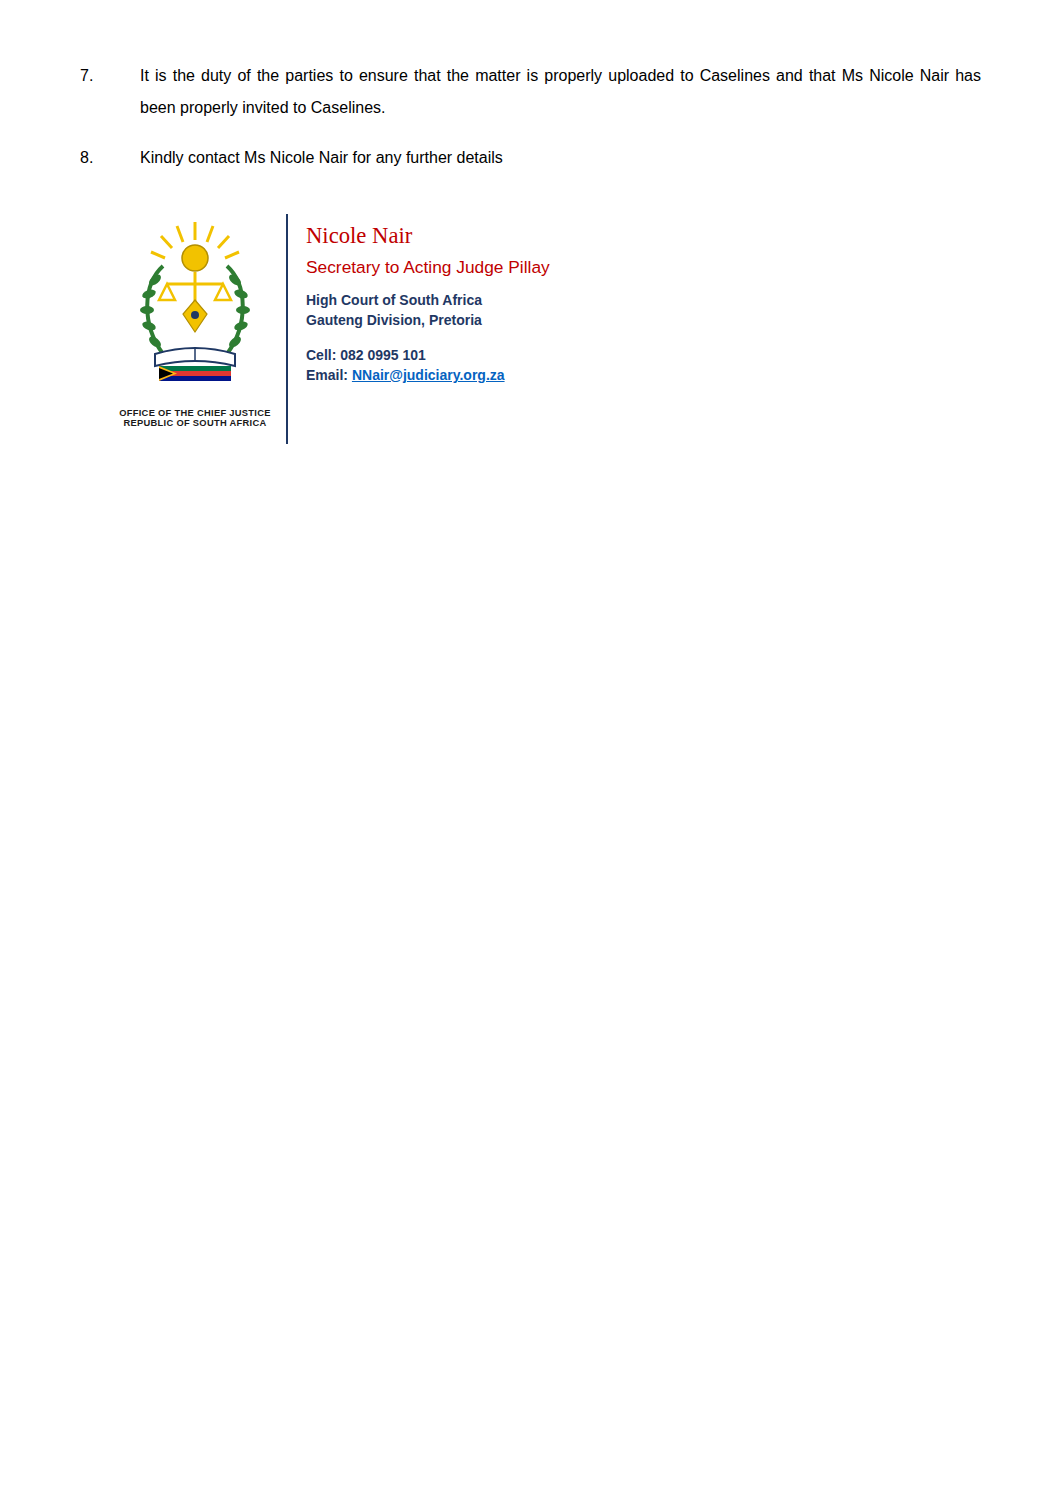It is the duty of the parties to ensure that the matter is properly uploaded to Caselines and that Ms Nicole Nair has been properly invited to Caselines.
Kindly contact Ms Nicole Nair for any further details
OFFICE OF THE CHIEF JUSTICE
REPUBLIC OF SOUTH AFRICA
Nicole Nair
Secretary to Acting Judge Pillay
High Court of South Africa
Gauteng Division, Pretoria
Cell: 082 0995 101
Email: NNair@judiciary.org.za